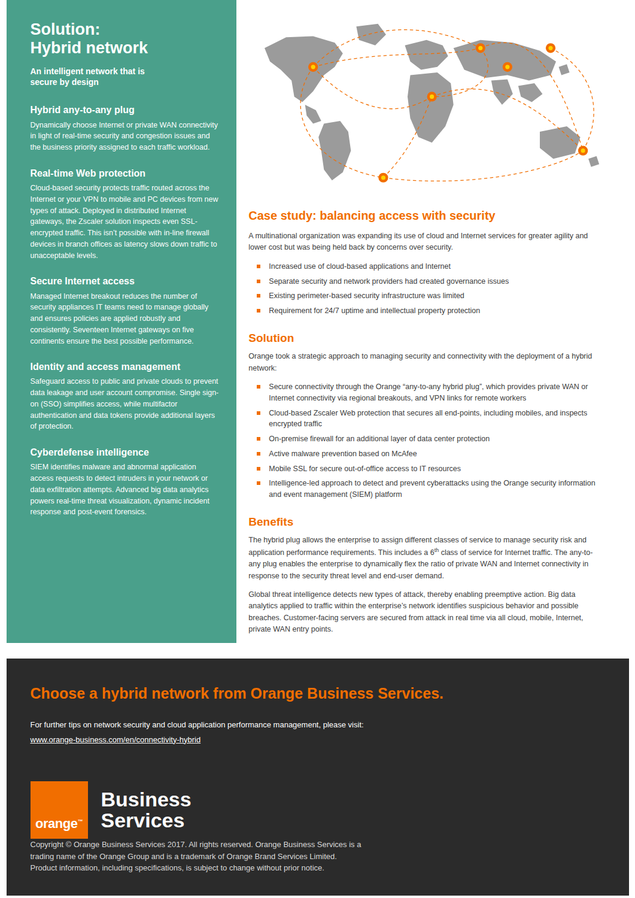Solution:
Hybrid network
An intelligent network that is
secure by design
Hybrid any-to-any plug
Dynamically choose Internet or private WAN connectivity in light of real-time security and congestion issues and the business priority assigned to each traffic workload.
Real-time Web protection
Cloud-based security protects traffic routed across the Internet or your VPN to mobile and PC devices from new types of attack. Deployed in distributed Internet gateways, the Zscaler solution inspects even SSL-encrypted traffic. This isn’t possible with in-line firewall devices in branch offices as latency slows down traffic to unacceptable levels.
Secure Internet access
Managed Internet breakout reduces the number of security appliances IT teams need to manage globally and ensures policies are applied robustly and consistently. Seventeen Internet gateways on five continents ensure the best possible performance.
Identity and access management
Safeguard access to public and private clouds to prevent data leakage and user account compromise. Single sign-on (SSO) simplifies access, while multifactor authentication and data tokens provide additional layers of protection.
Cyberdefense intelligence
SIEM identifies malware and abnormal application access requests to detect intruders in your network or data exfiltration attempts. Advanced big data analytics powers real-time threat visualization, dynamic incident response and post-event forensics.
Case study: balancing access with security
A multinational organization was expanding its use of cloud and Internet services for greater agility and lower cost but was being held back by concerns over security.
Increased use of cloud-based applications and Internet
Separate security and network providers had created governance issues
Existing perimeter-based security infrastructure was limited
Requirement for 24/7 uptime and intellectual property protection
Solution
Orange took a strategic approach to managing security and connectivity with the deployment of a hybrid network:
Secure connectivity through the Orange “any-to-any hybrid plug”, which provides private WAN or Internet connectivity via regional breakouts, and VPN links for remote workers
Cloud-based Zscaler Web protection that secures all end-points, including mobiles, and inspects encrypted traffic
On-premise firewall for an additional layer of data center protection
Active malware prevention based on McAfee
Mobile SSL for secure out-of-office access to IT resources
Intelligence-led approach to detect and prevent cyberattacks using the Orange security information and event management (SIEM) platform
Benefits
The hybrid plug allows the enterprise to assign different classes of service to manage security risk and application performance requirements. This includes a 6th class of service for Internet traffic. The any-to-any plug enables the enterprise to dynamically flex the ratio of private WAN and Internet connectivity in response to the security threat level and end-user demand.
Global threat intelligence detects new types of attack, thereby enabling preemptive action. Big data analytics applied to traffic within the enterprise’s network identifies suspicious behavior and possible breaches. Customer-facing servers are secured from attack in real time via all cloud, mobile, Internet, private WAN entry points.
Choose a hybrid network from Orange Business Services.
For further tips on network security and cloud application performance management, please visit:
www.orange-business.com/en/connectivity-hybrid
orange™
Business
Services
Copyright © Orange Business Services 2017. All rights reserved. Orange Business Services is a trading name of the Orange Group and is a trademark of Orange Brand Services Limited. Product information, including specifications, is subject to change without prior notice.